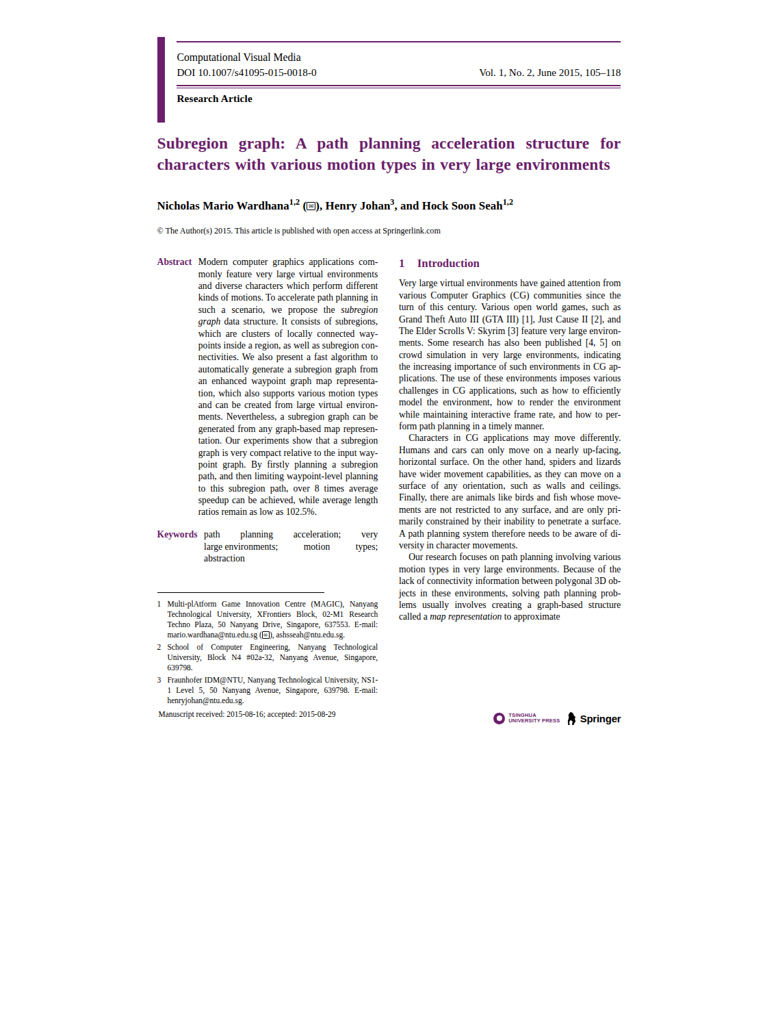Computational Visual Media
DOI 10.1007/s41095-015-0018-0
Vol. 1, No. 2, June 2015, 105–118
Research Article
Subregion graph: A path planning acceleration structure for characters with various motion types in very large environments
Nicholas Mario Wardhana1,2 (✉), Henry Johan3, and Hock Soon Seah1,2
© The Author(s) 2015. This article is published with open access at Springerlink.com
Abstract
Modern computer graphics applications commonly feature very large virtual environments and diverse characters which perform different kinds of motions. To accelerate path planning in such a scenario, we propose the subregion graph data structure. It consists of subregions, which are clusters of locally connected waypoints inside a region, as well as subregion connectivities. We also present a fast algorithm to automatically generate a subregion graph from an enhanced waypoint graph map representation, which also supports various motion types and can be created from large virtual environments. Nevertheless, a subregion graph can be generated from any graph-based map representation. Our experiments show that a subregion graph is very compact relative to the input waypoint graph. By firstly planning a subregion path, and then limiting waypoint-level planning to this subregion path, over 8 times average speedup can be achieved, while average length ratios remain as low as 102.5%.
Keywords
path planning acceleration; very
large environments; motion types;
abstraction
Multi-plAtform Game Innovation Centre (MAGIC), Nanyang Technological University, XFrontiers Block, 02-M1 Research Techno Plaza, 50 Nanyang Drive, Singapore, 637553. E-mail: mario.wardhana@ntu.edu.sg (✉), ashsseah@ntu.edu.sg.
School of Computer Engineering, Nanyang Technological University, Block N4 #02a-32, Nanyang Avenue, Singapore, 639798.
Fraunhofer IDM@NTU, Nanyang Technological University, NS1-1 Level 5, 50 Nanyang Avenue, Singapore, 639798. E-mail: henryjohan@ntu.edu.sg.
Manuscript received: 2015-08-16; accepted: 2015-08-29
1 Introduction
Very large virtual environments have gained attention from various Computer Graphics (CG) communities since the turn of this century. Various open world games, such as Grand Theft Auto III (GTA III) [1], Just Cause II [2], and The Elder Scrolls V: Skyrim [3] feature very large environments. Some research has also been published [4, 5] on crowd simulation in very large environments, indicating the increasing importance of such environments in CG applications. The use of these environments imposes various challenges in CG applications, such as how to efficiently model the environment, how to render the environment while maintaining interactive frame rate, and how to perform path planning in a timely manner.
Characters in CG applications may move differently. Humans and cars can only move on a nearly up-facing, horizontal surface. On the other hand, spiders and lizards have wider movement capabilities, as they can move on a surface of any orientation, such as walls and ceilings. Finally, there are animals like birds and fish whose movements are not restricted to any surface, and are only primarily constrained by their inability to penetrate a surface. A path planning system therefore needs to be aware of diversity in character movements.
Our research focuses on path planning involving various motion types in very large environments. Because of the lack of connectivity information between polygonal 3D objects in these environments, solving path planning problems usually involves creating a graph-based structure called a map representation to approximate
TSINGHUA
UNIVERSITY PRESS
Springer